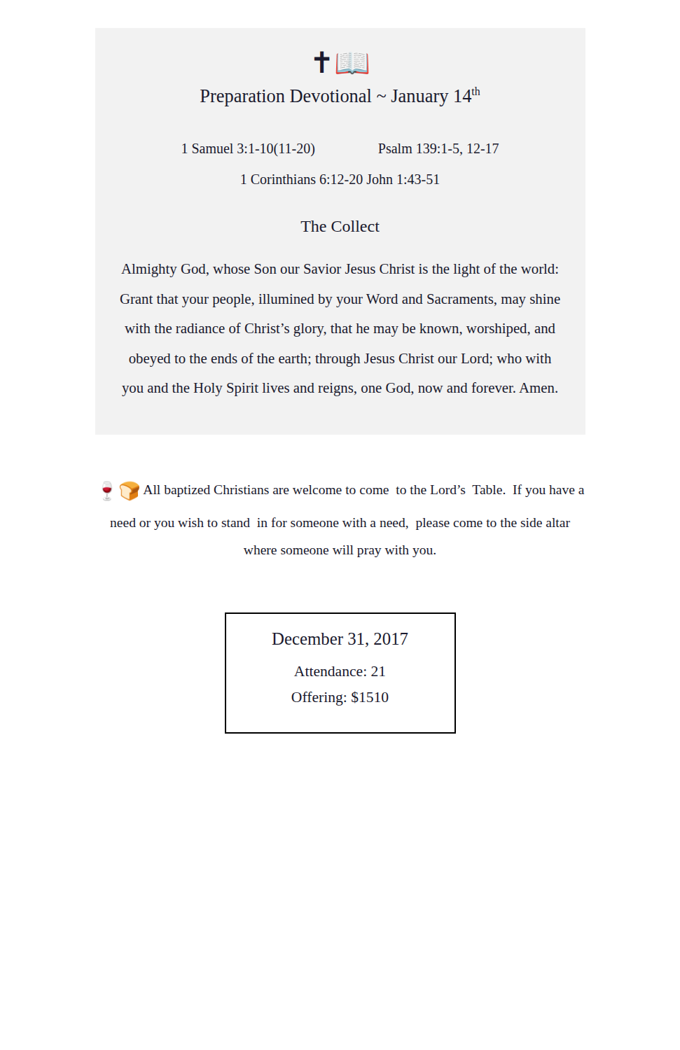✝📖
Preparation Devotional ~ January 14th
1 Samuel 3:1-10(11-20) Psalm 139:1-5, 12-17 1 Corinthians 6:12-20 John 1:43-51
The Collect
Almighty God, whose Son our Savior Jesus Christ is the light of the world: Grant that your people, illumined by your Word and Sacraments, may shine with the radiance of Christ’s glory, that he may be known, worshiped, and obeyed to the ends of the earth; through Jesus Christ our Lord; who with you and the Holy Spirit lives and reigns, one God, now and forever. Amen.
🍷🍞All baptized Christians are welcome to come to the Lord’s Table. If you have a need or you wish to stand in for someone with a need, please come to the side altar where someone will pray with you.
December 31, 2017
Attendance: 21
Offering: $1510